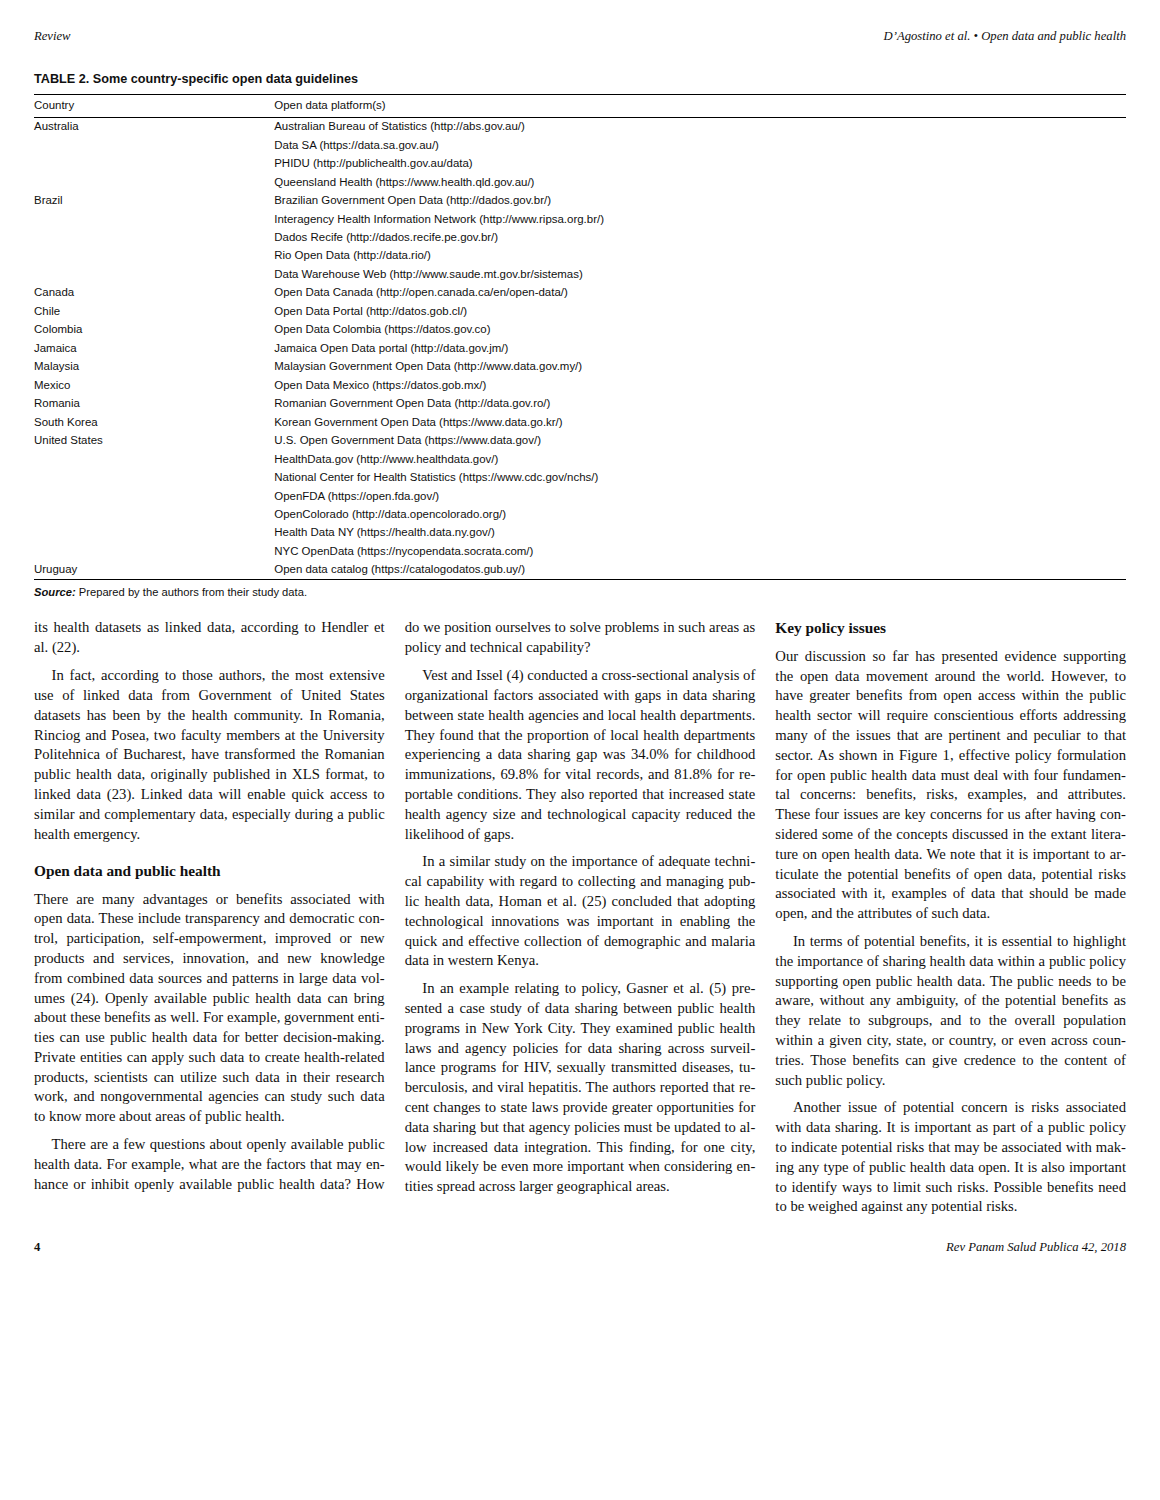Review
D’Agostino et al. • Open data and public health
TABLE 2. Some country-specific open data guidelines
| Country | Open data platform(s) |
| --- | --- |
| Australia | Australian Bureau of Statistics (http://abs.gov.au/) |
| | Data SA (https://data.sa.gov.au/) |
| | PHIDU (http://publichealth.gov.au/data) |
| | Queensland Health (https://www.health.qld.gov.au/) |
| Brazil | Brazilian Government Open Data (http://dados.gov.br/) |
| | Interagency Health Information Network (http://www.ripsa.org.br/) |
| | Dados Recife (http://dados.recife.pe.gov.br/) |
| | Rio Open Data (http://data.rio/) |
| | Data Warehouse Web (http://www.saude.mt.gov.br/sistemas) |
| Canada | Open Data Canada (http://open.canada.ca/en/open-data/) |
| Chile | Open Data Portal (http://datos.gob.cl/) |
| Colombia | Open Data Colombia (https://datos.gov.co) |
| Jamaica | Jamaica Open Data portal (http://data.gov.jm/) |
| Malaysia | Malaysian Government Open Data (http://www.data.gov.my/) |
| Mexico | Open Data Mexico (https://datos.gob.mx/) |
| Romania | Romanian Government Open Data (http://data.gov.ro/) |
| South Korea | Korean Government Open Data (https://www.data.go.kr/) |
| United States | U.S. Open Government Data (https://www.data.gov/) |
| | HealthData.gov (http://www.healthdata.gov/) |
| | National Center for Health Statistics (https://www.cdc.gov/nchs/) |
| | OpenFDA (https://open.fda.gov/) |
| | OpenColorado (http://data.opencolorado.org/) |
| | Health Data NY (https://health.data.ny.gov/) |
| | NYC OpenData (https://nycopendata.socrata.com/) |
| Uruguay | Open data catalog (https://catalogodatos.gub.uy/) |
Source: Prepared by the authors from their study data.
its health datasets as linked data, according to Hendler et al. (22).
In fact, according to those authors, the most extensive use of linked data from Government of United States datasets has been by the health community. In Romania, Rinciog and Posea, two faculty members at the University Politehnica of Bucharest, have transformed the Romanian public health data, originally published in XLS format, to linked data (23). Linked data will enable quick access to similar and complementary data, especially during a public health emergency.
Open data and public health
There are many advantages or benefits associated with open data. These include transparency and democratic control, participation, self-empowerment, improved or new products and services, innovation, and new knowledge from combined data sources and patterns in large data volumes (24). Openly available public health data can bring about these benefits as well. For example, government entities can use public health data for better decision-making. Private entities can apply such data to create health-related products, scientists can utilize such data in their research work, and nongovernmental agencies can study such data to know more about areas of public health.
There are a few questions about openly available public health data. For example, what are the factors that may enhance or inhibit openly available public health data? How do we position ourselves to solve problems in such areas as policy and technical capability?
Vest and Issel (4) conducted a cross-sectional analysis of organizational factors associated with gaps in data sharing between state health agencies and local health departments. They found that the proportion of local health departments experiencing a data sharing gap was 34.0% for childhood immunizations, 69.8% for vital records, and 81.8% for reportable conditions. They also reported that increased state health agency size and technological capacity reduced the likelihood of gaps.
In a similar study on the importance of adequate technical capability with regard to collecting and managing public health data, Homan et al. (25) concluded that adopting technological innovations was important in enabling the quick and effective collection of demographic and malaria data in western Kenya.
In an example relating to policy, Gasner et al. (5) presented a case study of data sharing between public health programs in New York City. They examined public health laws and agency policies for data sharing across surveillance programs for HIV, sexually transmitted diseases, tuberculosis, and viral hepatitis. The authors reported that recent changes to state laws provide greater opportunities for data sharing but that agency policies must be updated to allow increased data integration. This finding, for one city, would likely be even more important when considering entities spread across larger geographical areas.
Key policy issues
Our discussion so far has presented evidence supporting the open data movement around the world. However, to have greater benefits from open access within the public health sector will require conscientious efforts addressing many of the issues that are pertinent and peculiar to that sector. As shown in Figure 1, effective policy formulation for open public health data must deal with four fundamental concerns: benefits, risks, examples, and attributes. These four issues are key concerns for us after having considered some of the concepts discussed in the extant literature on open health data. We note that it is important to articulate the potential benefits of open data, potential risks associated with it, examples of data that should be made open, and the attributes of such data.
In terms of potential benefits, it is essential to highlight the importance of sharing health data within a public policy supporting open public health data. The public needs to be aware, without any ambiguity, of the potential benefits as they relate to subgroups, and to the overall population within a given city, state, or country, or even across countries. Those benefits can give credence to the content of such public policy.
Another issue of potential concern is risks associated with data sharing. It is important as part of a public policy to indicate potential risks that may be associated with making any type of public health data open. It is also important to identify ways to limit such risks. Possible benefits need to be weighed against any potential risks.
4
Rev Panam Salud Publica 42, 2018